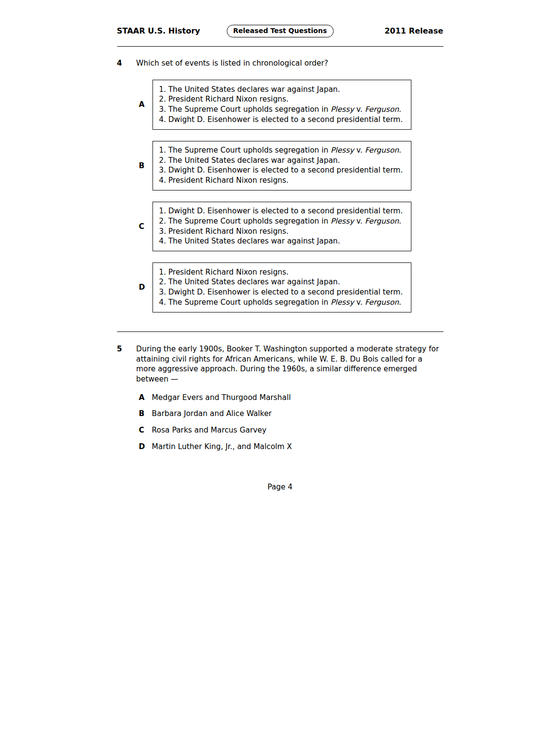STAAR U.S. History
Released Test Questions
2011 Release
4
Which set of events is listed in chronological order?
A
1. The United States declares war against Japan.
2. President Richard Nixon resigns.
3. The Supreme Court upholds segregation in Plessy v. Ferguson.
4. Dwight D. Eisenhower is elected to a second presidential term.
B
1. The Supreme Court upholds segregation in Plessy v. Ferguson.
2. The United States declares war against Japan.
3. Dwight D. Eisenhower is elected to a second presidential term.
4. President Richard Nixon resigns.
C
1. Dwight D. Eisenhower is elected to a second presidential term.
2. The Supreme Court upholds segregation in Plessy v. Ferguson.
3. President Richard Nixon resigns.
4. The United States declares war against Japan.
D
1. President Richard Nixon resigns.
2. The United States declares war against Japan.
3. Dwight D. Eisenhower is elected to a second presidential term.
4. The Supreme Court upholds segregation in Plessy v. Ferguson.
5
During the early 1900s, Booker T. Washington supported a moderate strategy for attaining civil rights for African Americans, while W. E. B. Du Bois called for a more aggressive approach. During the 1960s, a similar difference emerged between —
AMedgar Evers and Thurgood Marshall
BBarbara Jordan and Alice Walker
CRosa Parks and Marcus Garvey
DMartin Luther King, Jr., and Malcolm X
Page 4